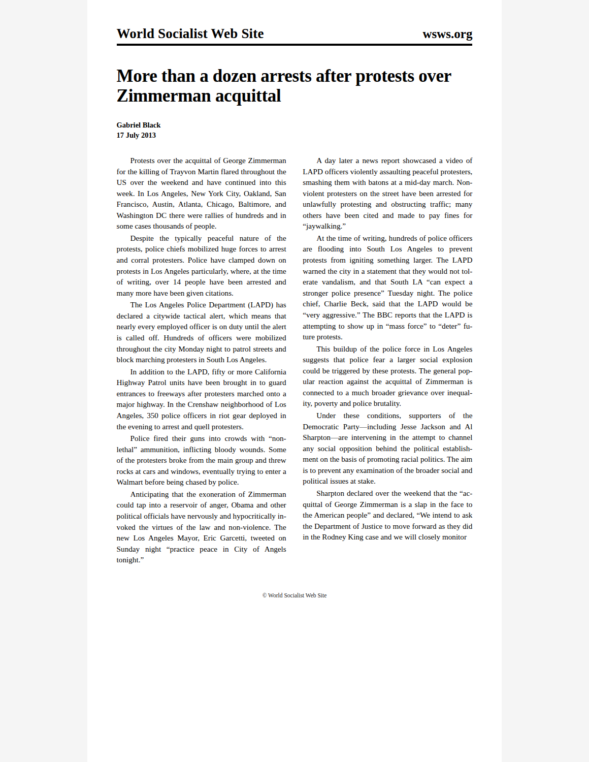World Socialist Web Site
wsws.org
More than a dozen arrests after protests over Zimmerman acquittal
Gabriel Black 17 July 2013
Protests over the acquittal of George Zimmerman for the killing of Trayvon Martin flared throughout the US over the weekend and have continued into this week. In Los Angeles, New York City, Oakland, San Francisco, Austin, Atlanta, Chicago, Baltimore, and Washington DC there were rallies of hundreds and in some cases thousands of people.
Despite the typically peaceful nature of the protests, police chiefs mobilized huge forces to arrest and corral protesters. Police have clamped down on protests in Los Angeles particularly, where, at the time of writing, over 14 people have been arrested and many more have been given citations.
The Los Angeles Police Department (LAPD) has declared a citywide tactical alert, which means that nearly every employed officer is on duty until the alert is called off. Hundreds of officers were mobilized throughout the city Monday night to patrol streets and block marching protesters in South Los Angeles.
In addition to the LAPD, fifty or more California Highway Patrol units have been brought in to guard entrances to freeways after protesters marched onto a major highway. In the Crenshaw neighborhood of Los Angeles, 350 police officers in riot gear deployed in the evening to arrest and quell protesters.
Police fired their guns into crowds with “non-lethal” ammunition, inflicting bloody wounds. Some of the protesters broke from the main group and threw rocks at cars and windows, eventually trying to enter a Walmart before being chased by police.
Anticipating that the exoneration of Zimmerman could tap into a reservoir of anger, Obama and other political officials have nervously and hypocritically invoked the virtues of the law and non-violence. The new Los Angeles Mayor, Eric Garcetti, tweeted on Sunday night “practice peace in City of Angels tonight.”
A day later a news report showcased a video of LAPD officers violently assaulting peaceful protesters, smashing them with batons at a mid-day march. Non-violent protesters on the street have been arrested for unlawfully protesting and obstructing traffic; many others have been cited and made to pay fines for “jaywalking.”
At the time of writing, hundreds of police officers are flooding into South Los Angeles to prevent protests from igniting something larger. The LAPD warned the city in a statement that they would not tolerate vandalism, and that South LA “can expect a stronger police presence” Tuesday night. The police chief, Charlie Beck, said that the LAPD would be “very aggressive.” The BBC reports that the LAPD is attempting to show up in “mass force” to “deter” future protests.
This buildup of the police force in Los Angeles suggests that police fear a larger social explosion could be triggered by these protests. The general popular reaction against the acquittal of Zimmerman is connected to a much broader grievance over inequality, poverty and police brutality.
Under these conditions, supporters of the Democratic Party—including Jesse Jackson and Al Sharpton—are intervening in the attempt to channel any social opposition behind the political establishment on the basis of promoting racial politics. The aim is to prevent any examination of the broader social and political issues at stake.
Sharpton declared over the weekend that the “acquittal of George Zimmerman is a slap in the face to the American people” and declared, “We intend to ask the Department of Justice to move forward as they did in the Rodney King case and we will closely monitor
© World Socialist Web Site